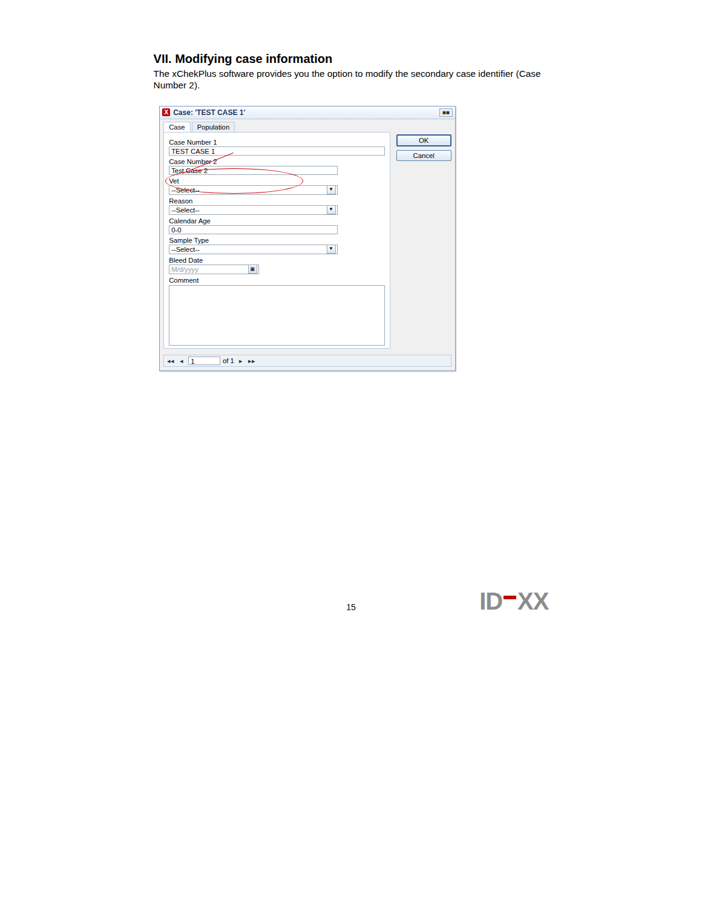VII. Modifying case information
The xChekPlus software provides you the option to modify the secondary case identifier (Case Number 2).
XCase: 'TEST CASE 1'
■■
Case
Population
Case Number 1
TEST CASE 1
Case Number 2
Test Case 2
Vet
--Select--▼
Reason
--Select--▼
Calendar Age
0-0
Sample Type
--Select--▼
Bleed Date
M/d/yyyy▣
Comment
OK
Cancel
◂◂ ◂ 1 of 1 ▸ ▸▸
15
ID XX